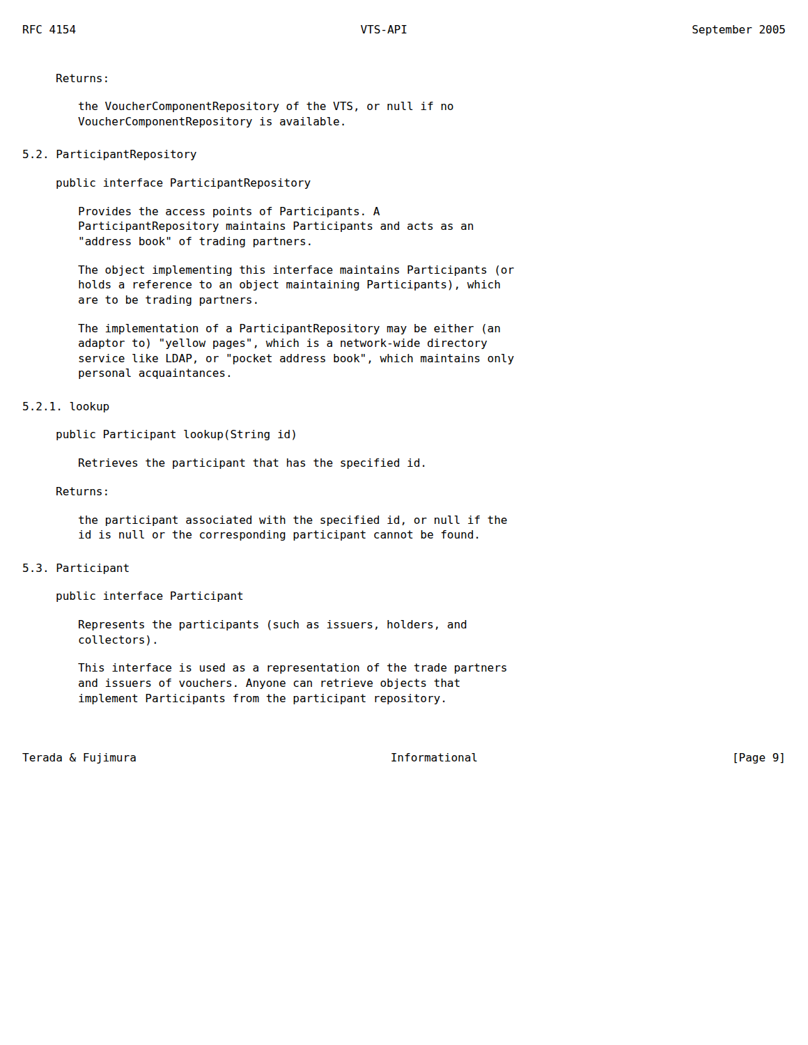RFC 4154 VTS-API September 2005
Returns:
the VoucherComponentRepository of the VTS, or null if no
VoucherComponentRepository is available.
5.2. ParticipantRepository
public interface ParticipantRepository
Provides the access points of Participants. A
ParticipantRepository maintains Participants and acts as an
"address book" of trading partners.
The object implementing this interface maintains Participants (or
holds a reference to an object maintaining Participants), which
are to be trading partners.
The implementation of a ParticipantRepository may be either (an
adaptor to) "yellow pages", which is a network-wide directory
service like LDAP, or "pocket address book", which maintains only
personal acquaintances.
5.2.1. lookup
public Participant lookup(String id)
Retrieves the participant that has the specified id.
Returns:
the participant associated with the specified id, or null if the
id is null or the corresponding participant cannot be found.
5.3. Participant
public interface Participant
Represents the participants (such as issuers, holders, and
collectors).
This interface is used as a representation of the trade partners
and issuers of vouchers. Anyone can retrieve objects that
implement Participants from the participant repository.
Terada & Fujimura Informational [Page 9]